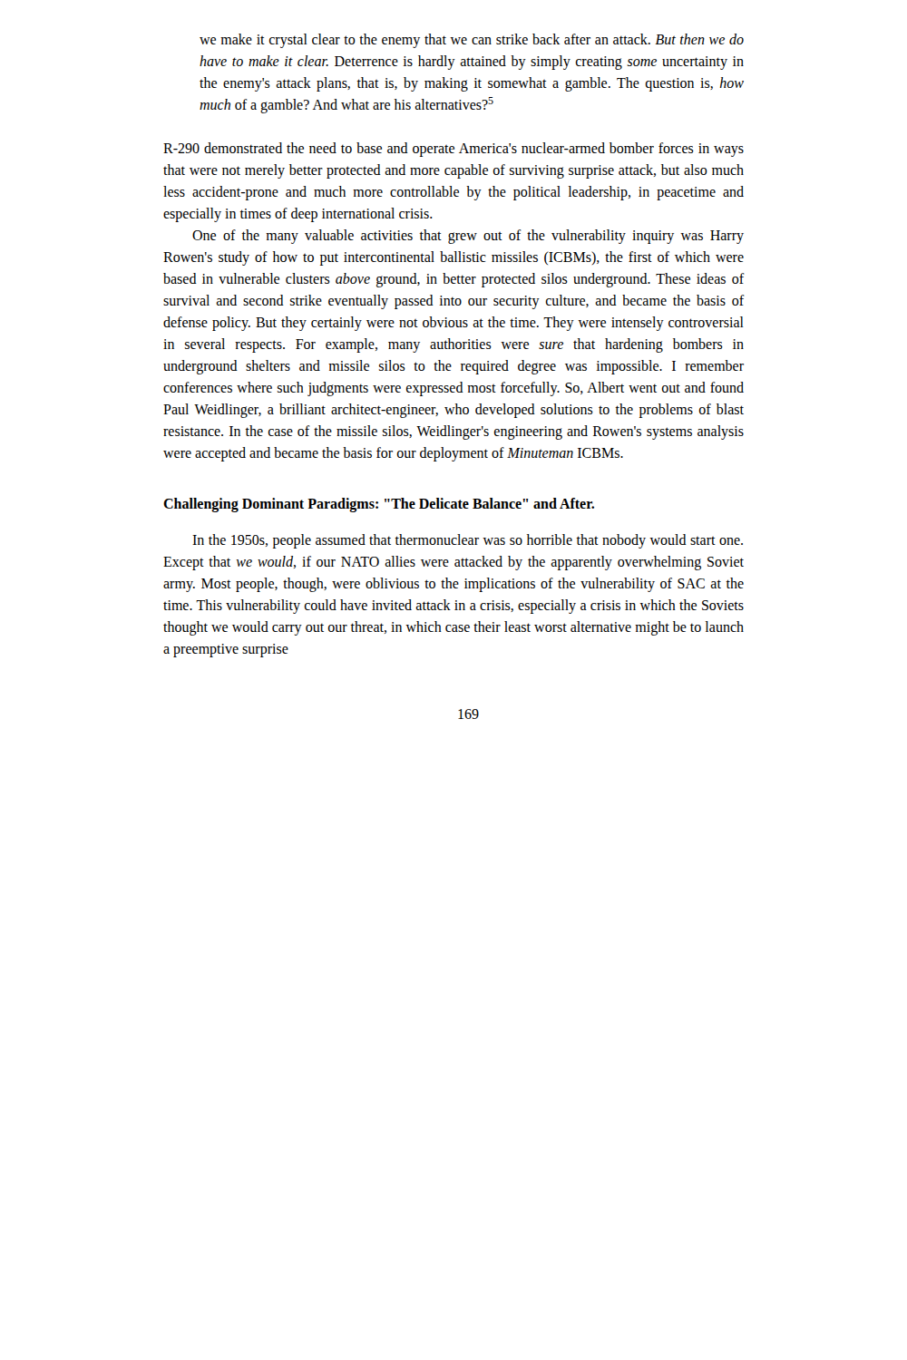we make it crystal clear to the enemy that we can strike back after an attack. But then we do have to make it clear. Deterrence is hardly attained by simply creating some uncertainty in the enemy's attack plans, that is, by making it somewhat a gamble. The question is, how much of a gamble? And what are his alternatives?5
R-290 demonstrated the need to base and operate America's nuclear-armed bomber forces in ways that were not merely better protected and more capable of surviving surprise attack, but also much less accident-prone and much more controllable by the political leadership, in peacetime and especially in times of deep international crisis.
One of the many valuable activities that grew out of the vulnerability inquiry was Harry Rowen's study of how to put intercontinental ballistic missiles (ICBMs), the first of which were based in vulnerable clusters above ground, in better protected silos underground. These ideas of survival and second strike eventually passed into our security culture, and became the basis of defense policy. But they certainly were not obvious at the time. They were intensely controversial in several respects. For example, many authorities were sure that hardening bombers in underground shelters and missile silos to the required degree was impossible. I remember conferences where such judgments were expressed most forcefully. So, Albert went out and found Paul Weidlinger, a brilliant architect-engineer, who developed solutions to the problems of blast resistance. In the case of the missile silos, Weidlinger's engineering and Rowen's systems analysis were accepted and became the basis for our deployment of Minuteman ICBMs.
Challenging Dominant Paradigms: "The Delicate Balance" and After.
In the 1950s, people assumed that thermonuclear was so horrible that nobody would start one. Except that we would, if our NATO allies were attacked by the apparently overwhelming Soviet army. Most people, though, were oblivious to the implications of the vulnerability of SAC at the time. This vulnerability could have invited attack in a crisis, especially a crisis in which the Soviets thought we would carry out our threat, in which case their least worst alternative might be to launch a preemptive surprise
169